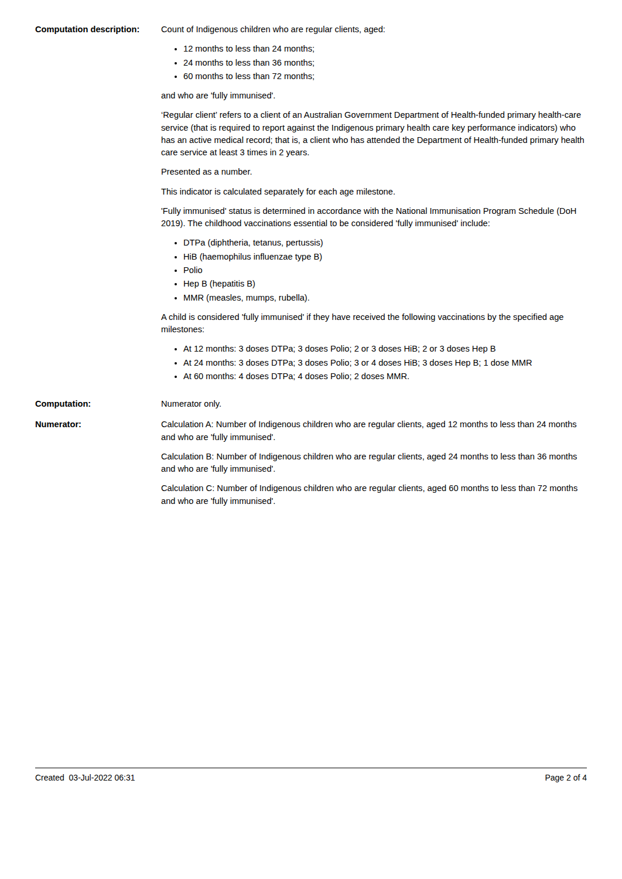| Computation description: | Count of Indigenous children who are regular clients, aged: 12 months to less than 24 months; 24 months to less than 36 months; 60 months to less than 72 months; and who are 'fully immunised'. ‘Regular client’ refers to a client of an Australian Government Department of Health-funded primary health-care service (that is required to report against the Indigenous primary health care key performance indicators) who has an active medical record; that is, a client who has attended the Department of Health-funded primary health care service at least 3 times in 2 years. Presented as a number. This indicator is calculated separately for each age milestone. 'Fully immunised' status is determined in accordance with the National Immunisation Program Schedule (DoH 2019). The childhood vaccinations essential to be considered 'fully immunised' include: DTPa (diphtheria, tetanus, pertussis) HiB (haemophilus influenzae type B) Polio Hep B (hepatitis B) MMR (measles, mumps, rubella). A child is considered 'fully immunised' if they have received the following vaccinations by the specified age milestones: At 12 months: 3 doses DTPa; 3 doses Polio; 2 or 3 doses HiB; 2 or 3 doses Hep B At 24 months: 3 doses DTPa; 3 doses Polio; 3 or 4 doses HiB; 3 doses Hep B; 1 dose MMR At 60 months: 4 doses DTPa; 4 doses Polio; 2 doses MMR. |
| Computation: | Numerator only. |
| Numerator: | Calculation A: Number of Indigenous children who are regular clients, aged 12 months to less than 24 months and who are 'fully immunised'. Calculation B: Number of Indigenous children who are regular clients, aged 24 months to less than 36 months and who are 'fully immunised'. Calculation C: Number of Indigenous children who are regular clients, aged 60 months to less than 72 months and who are 'fully immunised'. |
Created 03-Jul-2022 06:31 Page 2 of 4